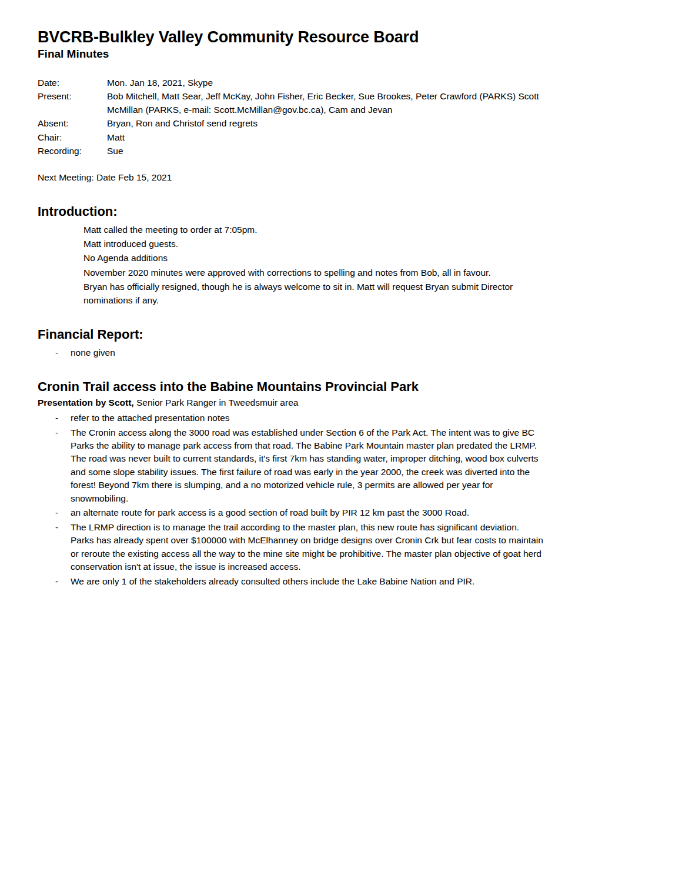BVCRB-Bulkley Valley Community Resource Board
Final Minutes
Date:
Mon. Jan 18, 2021, Skype
Present:
Bob Mitchell, Matt Sear, Jeff McKay, John Fisher, Eric Becker, Sue Brookes, Peter Crawford (PARKS) Scott McMillan (PARKS, e-mail: Scott.McMillan@gov.bc.ca), Cam and Jevan
Absent:
Bryan, Ron and Christof send regrets
Chair:
Matt
Recording:
Sue
Next Meeting: Date Feb 15, 2021
Introduction:
Matt called the meeting to order at 7:05pm.
Matt introduced guests.
No Agenda additions
November 2020 minutes were approved with corrections to spelling and notes from Bob, all in favour.
Bryan has officially resigned, though he is always welcome to sit in. Matt will request Bryan submit Director nominations if any.
Financial Report:
none given
Cronin Trail access into the Babine Mountains Provincial Park
Presentation by Scott, Senior Park Ranger in Tweedsmuir area
refer to the attached presentation notes
The Cronin access along the 3000 road was established under Section 6 of the Park Act. The intent was to give BC Parks the ability to manage park access from that road. The Babine Park Mountain master plan predated the LRMP. The road was never built to current standards, it's first 7km has standing water, improper ditching, wood box culverts and some slope stability issues. The first failure of road was early in the year 2000, the creek was diverted into the forest! Beyond 7km there is slumping, and a no motorized vehicle rule, 3 permits are allowed per year for snowmobiling.
an alternate route for park access is a good section of road built by PIR 12 km past the 3000 Road.
The LRMP direction is to manage the trail according to the master plan, this new route has significant deviation. Parks has already spent over $100000 with McElhanney on bridge designs over Cronin Crk but fear costs to maintain or reroute the existing access all the way to the mine site might be prohibitive. The master plan objective of goat herd conservation isn't at issue, the issue is increased access.
We are only 1 of the stakeholders already consulted others include the Lake Babine Nation and PIR.